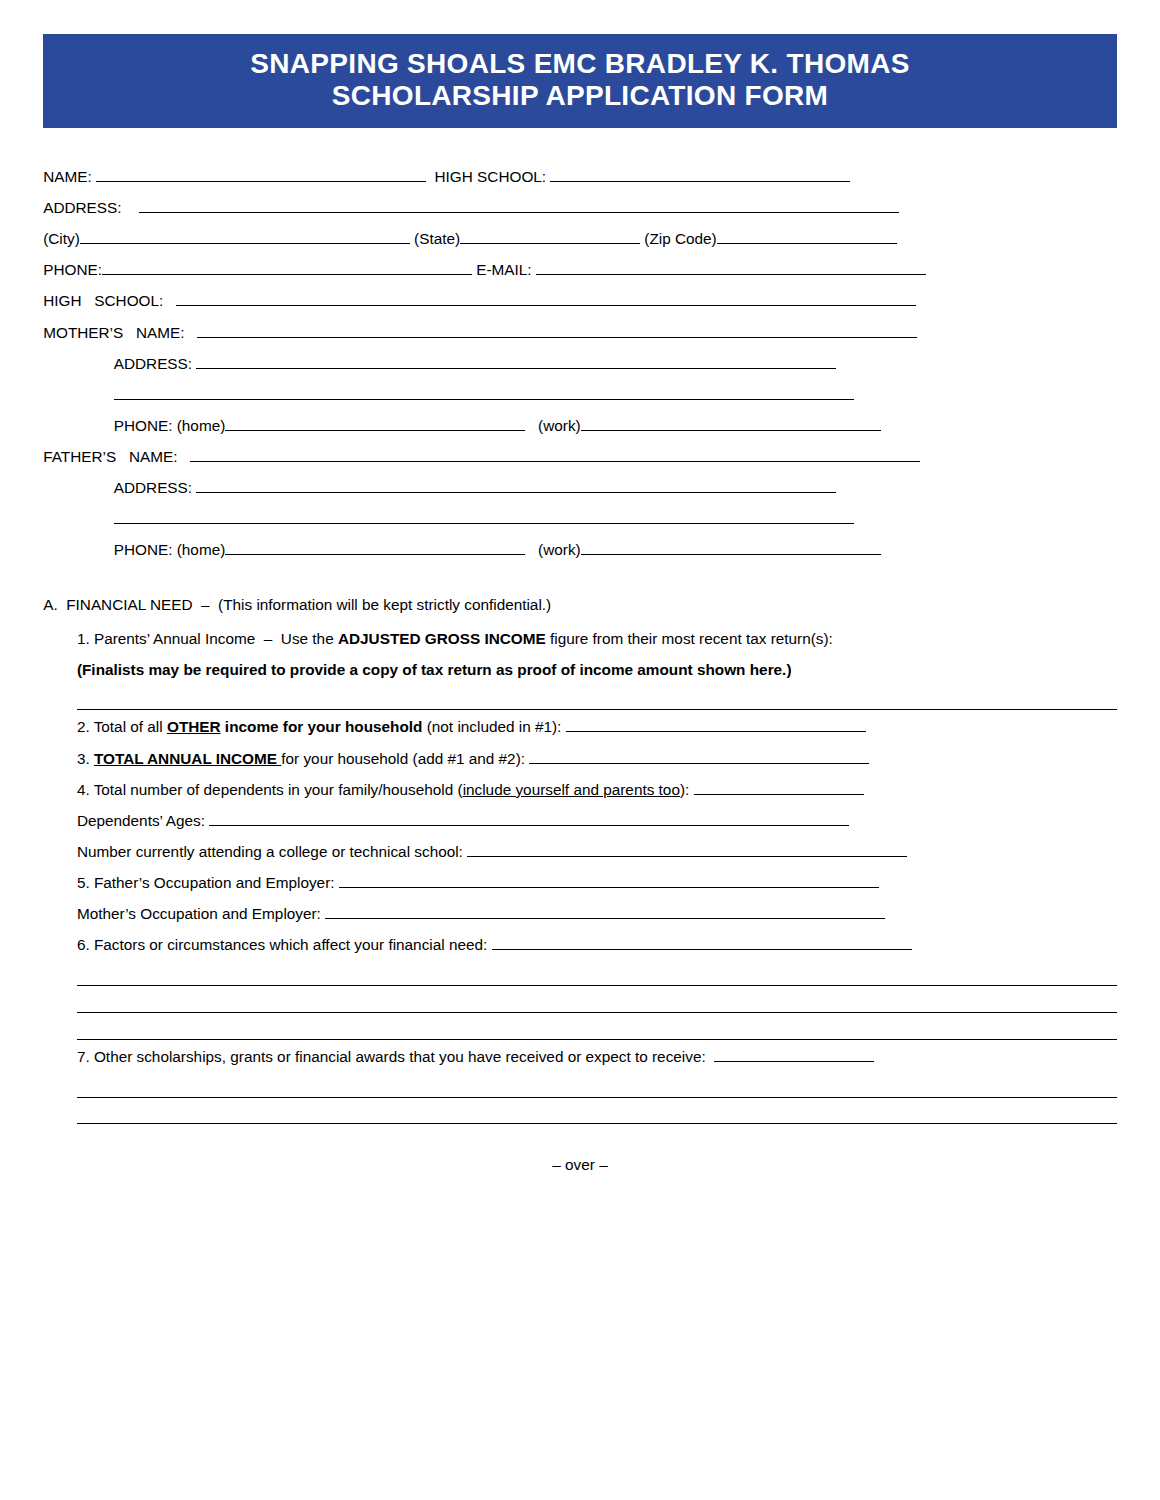SNAPPING SHOALS EMC BRADLEY K. THOMAS
SCHOLARSHIP APPLICATION FORM
NAME: HIGH SCHOOL:
ADDRESS:
(City) (State) (Zip Code)
PHONE: E-MAIL:
HIGH SCHOOL:
MOTHER’S NAME:
ADDRESS:
PHONE: (home) (work)
FATHER’S NAME:
ADDRESS:
PHONE: (home) (work)
A. FINANCIAL NEED – (This information will be kept strictly confidential.)
1. Parents’ Annual Income – Use the ADJUSTED GROSS INCOME figure from their most recent tax return(s):
(Finalists may be required to provide a copy of tax return as proof of income amount shown here.)
2. Total of all OTHER income for your household (not included in #1):
3. TOTAL ANNUAL INCOME for your household (add #1 and #2):
4. Total number of dependents in your family/household (include yourself and parents too):
Dependents’ Ages:
Number currently attending a college or technical school:
5. Father’s Occupation and Employer:
Mother’s Occupation and Employer:
6. Factors or circumstances which affect your financial need:
7. Other scholarships, grants or financial awards that you have received or expect to receive:
– over –